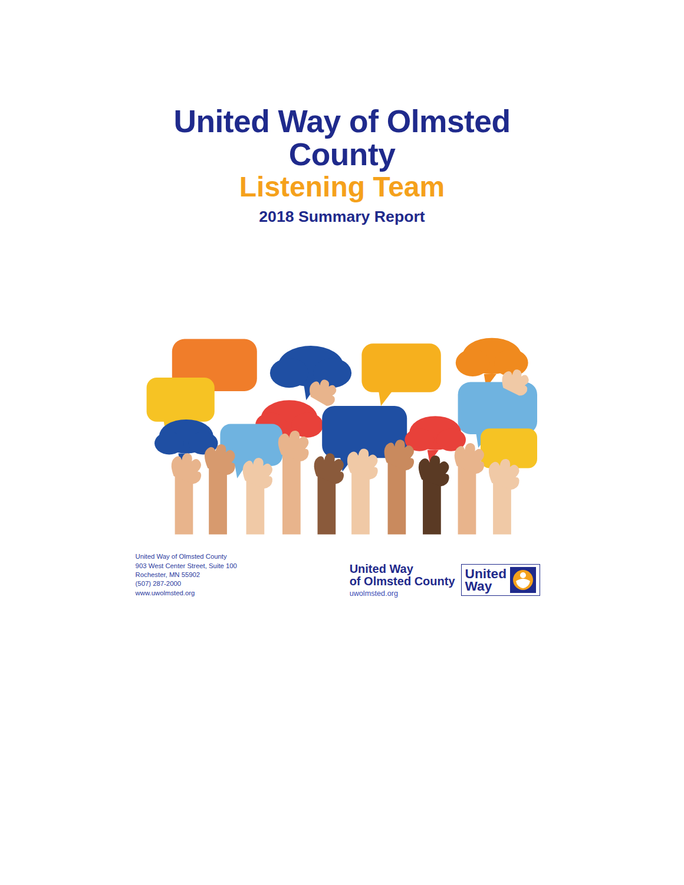United Way of Olmsted County
Listening Team
2018 Summary Report
United Way of Olmsted County
903 West Center Street, Suite 100
Rochester, MN 55902
(507) 287-2000
www.uwolmsted.org
United Way of Olmsted County uwolmsted.org
United Way